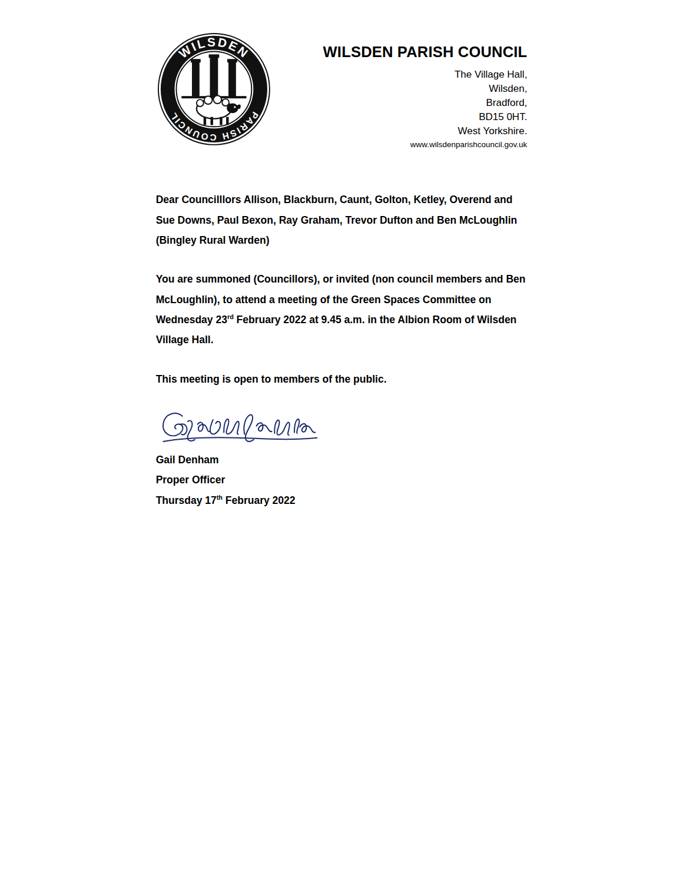WILSDEN PARISH COUNCIL
WILSDEN PARISH COUNCIL
The Village Hall,
Wilsden,
Bradford,
BD15 0HT.
West Yorkshire.
www.wilsdenparishcouncil.gov.uk
Dear Councilllors Allison, Blackburn, Caunt, Golton, Ketley, Overend and Sue Downs, Paul Bexon, Ray Graham, Trevor Dufton and Ben McLoughlin (Bingley Rural Warden)
You are summoned (Councillors), or invited (non council members and Ben McLoughlin), to attend a meeting of the Green Spaces Committee on Wednesday 23rd February 2022 at 9.45 a.m. in the Albion Room of Wilsden Village Hall.
This meeting is open to members of the public.
Gail Denham
Proper Officer
Thursday 17th February 2022